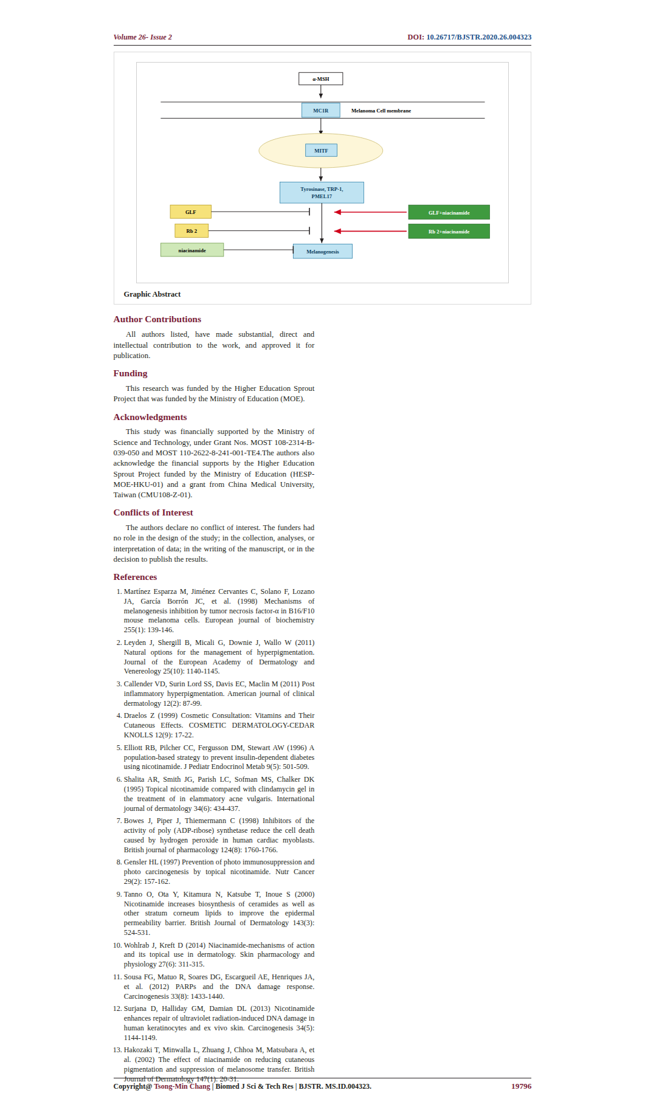Volume 26- Issue 2
DOI: 10.26717/BJSTR.2020.26.004323
α-MSH MC1R Melanoma Cell membrane MITF Tyrosinase, TRP-1, PMEL17 Melanogenesis GLF Rb 2 niacinamide GLF+niacinamide Rb 2+niacinamide
Graphic Abstract
Author Contributions
All authors listed, have made substantial, direct and intellectual contribution to the work, and approved it for publication.
Funding
This research was funded by the Higher Education Sprout Project that was funded by the Ministry of Education (MOE).
Acknowledgments
This study was financially supported by the Ministry of Science and Technology, under Grant Nos. MOST 108-2314-B-039-050 and MOST 110-2622-8-241-001-TE4.The authors also acknowledge the financial supports by the Higher Education Sprout Project funded by the Ministry of Education (HESP-MOE-HKU-01) and a grant from China Medical University, Taiwan (CMU108-Z-01).
Conflicts of Interest
The authors declare no conflict of interest. The funders had no role in the design of the study; in the collection, analyses, or interpretation of data; in the writing of the manuscript, or in the decision to publish the results.
References
Martínez Esparza M, Jiménez Cervantes C, Solano F, Lozano JA, García Borrón JC, et al. (1998) Mechanisms of melanogenesis inhibition by tumor necrosis factor-α in B16/F10 mouse melanoma cells. European journal of biochemistry 255(1): 139-146.
Leyden J, Shergill B, Micali G, Downie J, Wallo W (2011) Natural options for the management of hyperpigmentation. Journal of the European Academy of Dermatology and Venereology 25(10): 1140-1145.
Callender VD, Surin Lord SS, Davis EC, Maclin M (2011) Post inflammatory hyperpigmentation. American journal of clinical dermatology 12(2): 87-99.
Draelos Z (1999) Cosmetic Consultation: Vitamins and Their Cutaneous Effects. COSMETIC DERMATOLOGY-CEDAR KNOLLS 12(9): 17-22.
Elliott RB, Pilcher CC, Fergusson DM, Stewart AW (1996) A population-based strategy to prevent insulin-dependent diabetes using nicotinamide. J Pediatr Endocrinol Metab 9(5): 501-509.
Shalita AR, Smith JG, Parish LC, Sofman MS, Chalker DK (1995) Topical nicotinamide compared with clindamycin gel in the treatment of in elammatory acne vulgaris. International journal of dermatology 34(6): 434-437.
Bowes J, Piper J, Thiemermann C (1998) Inhibitors of the activity of poly (ADP-ribose) synthetase reduce the cell death caused by hydrogen peroxide in human cardiac myoblasts. British journal of pharmacology 124(8): 1760-1766.
Gensler HL (1997) Prevention of photo immunosuppression and photo carcinogenesis by topical nicotinamide. Nutr Cancer 29(2): 157-162.
Tanno O, Ota Y, Kitamura N, Katsube T, Inoue S (2000) Nicotinamide increases biosynthesis of ceramides as well as other stratum corneum lipids to improve the epidermal permeability barrier. British Journal of Dermatology 143(3): 524-531.
Wohlrab J, Kreft D (2014) Niacinamide-mechanisms of action and its topical use in dermatology. Skin pharmacology and physiology 27(6): 311-315.
Sousa FG, Matuo R, Soares DG, Escargueil AE, Henriques JA, et al. (2012) PARPs and the DNA damage response. Carcinogenesis 33(8): 1433-1440.
Surjana D, Halliday GM, Damian DL (2013) Nicotinamide enhances repair of ultraviolet radiation-induced DNA damage in human keratinocytes and ex vivo skin. Carcinogenesis 34(5): 1144-1149.
Hakozaki T, Minwalla L, Zhuang J, Chhoa M, Matsubara A, et al. (2002) The effect of niacinamide on reducing cutaneous pigmentation and suppression of melanosome transfer. British Journal of Dermatology 147(1): 20-31.
Copyright@ Tsong-Min Chang | Biomed J Sci & Tech Res | BJSTR. MS.ID.004323.
19796